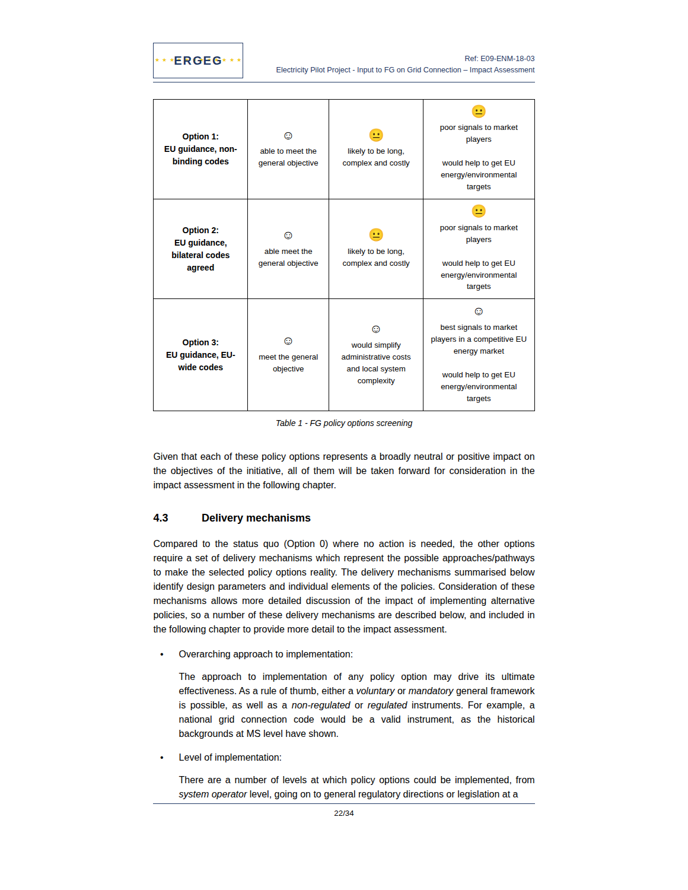★ ★ ★ ★ ★ ★ ★ ★ ★ ★ ★ ★
ERGEG
Ref: E09-ENM-18-03
Electricity Pilot Project - Input to FG on Grid Connection – Impact Assessment
| Option 1: EU guidance, non-binding codes | ☺ able to meet the general objective | 😐 likely to be long, complex and costly | 😐 poor signals to market players would help to get EU energy/environmental targets |
| Option 2: EU guidance, bilateral codes agreed | ☺ able meet the general objective | 😐 likely to be long, complex and costly | 😐 poor signals to market players would help to get EU energy/environmental targets |
| Option 3: EU guidance, EU-wide codes | ☺ meet the general objective | ☺ would simplify administrative costs and local system complexity | ☺ best signals to market players in a competitive EU energy market would help to get EU energy/environmental targets |
Table 1 - FG policy options screening
Given that each of these policy options represents a broadly neutral or positive impact on the objectives of the initiative, all of them will be taken forward for consideration in the impact assessment in the following chapter.
4.3 Delivery mechanisms
Compared to the status quo (Option 0) where no action is needed, the other options require a set of delivery mechanisms which represent the possible approaches/pathways to make the selected policy options reality. The delivery mechanisms summarised below identify design parameters and individual elements of the policies. Consideration of these mechanisms allows more detailed discussion of the impact of implementing alternative policies, so a number of these delivery mechanisms are described below, and included in the following chapter to provide more detail to the impact assessment.
Overarching approach to implementation:
The approach to implementation of any policy option may drive its ultimate effectiveness. As a rule of thumb, either a voluntary or mandatory general framework is possible, as well as a non-regulated or regulated instruments. For example, a national grid connection code would be a valid instrument, as the historical backgrounds at MS level have shown.
Level of implementation:
There are a number of levels at which policy options could be implemented, from system operator level, going on to general regulatory directions or legislation at a
22/34